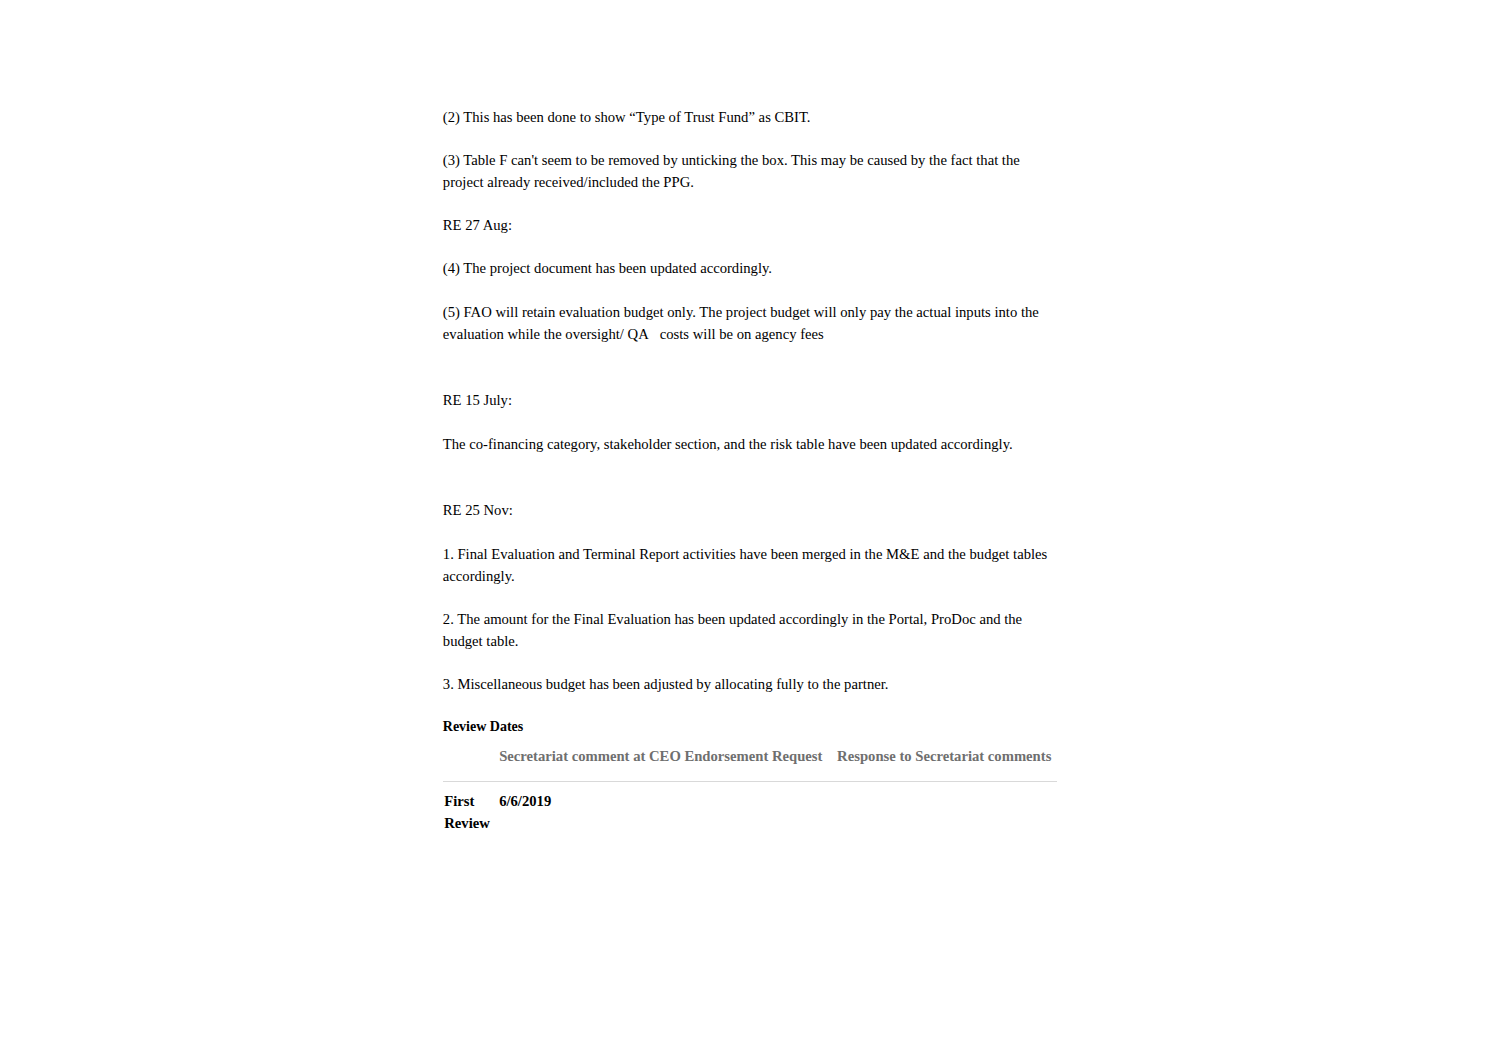(2) This has been done to show “Type of Trust Fund” as CBIT.
(3) Table F can't seem to be removed by unticking the box. This may be caused by the fact that the project already received/included the PPG.
RE 27 Aug:
(4) The project document has been updated accordingly.
(5) FAO will retain evaluation budget only. The project budget will only pay the actual inputs into the evaluation while the oversight/ QA costs will be on agency fees
RE 15 July:
The co-financing category, stakeholder section, and the risk table have been updated accordingly.
RE 25 Nov:
1. Final Evaluation and Terminal Report activities have been merged in the M&E and the budget tables accordingly.
2. The amount for the Final Evaluation has been updated accordingly in the Portal, ProDoc and the budget table.
3. Miscellaneous budget has been adjusted by allocating fully to the partner.
Review Dates
| | Secretariat comment at CEO Endorsement Request | Response to Secretariat comments |
| --- | --- | --- |
| First Review | 6/6/2019 | |